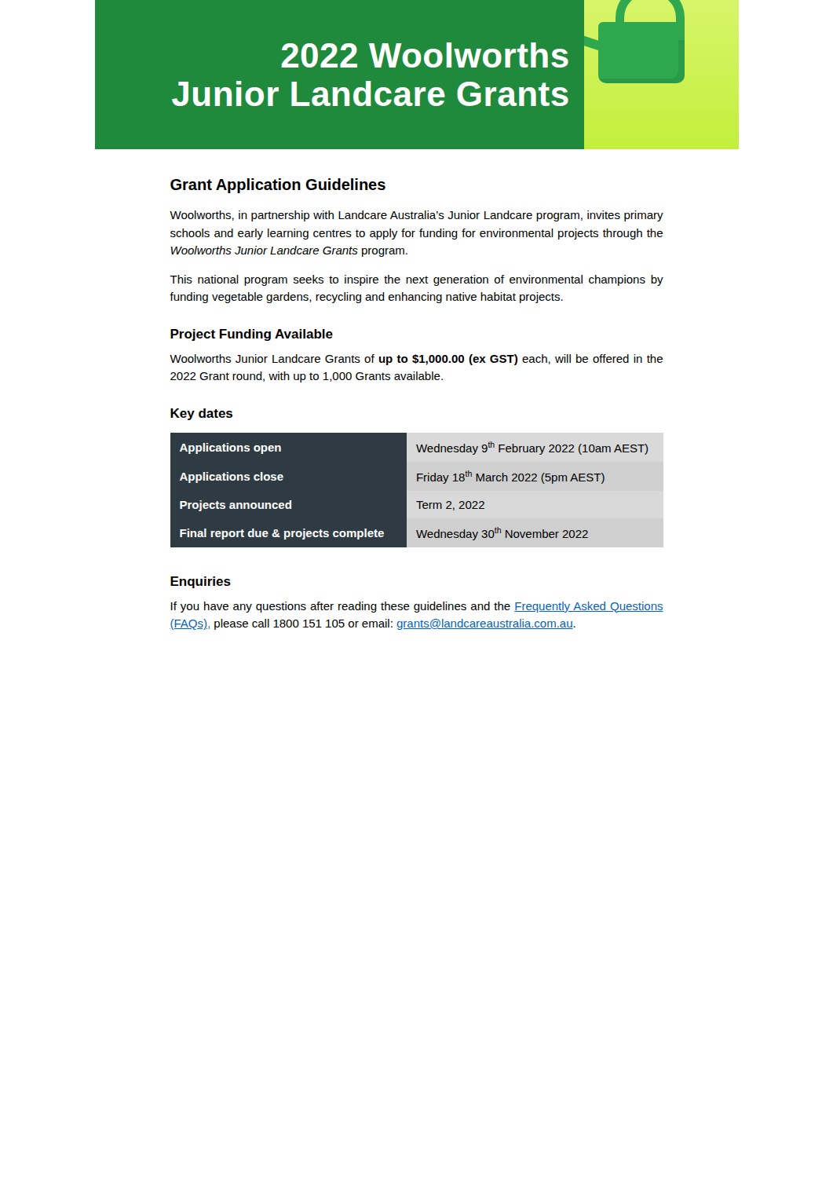2022 Woolworths
Junior Landcare Grants
Grant Application Guidelines
Woolworths, in partnership with Landcare Australia’s Junior Landcare program, invites primary schools and early learning centres to apply for funding for environmental projects through the Woolworths Junior Landcare Grants program.
This national program seeks to inspire the next generation of environmental champions by funding vegetable gardens, recycling and enhancing native habitat projects.
Project Funding Available
Woolworths Junior Landcare Grants of up to $1,000.00 (ex GST) each, will be offered in the 2022 Grant round, with up to 1,000 Grants available.
Key dates
| Applications open | Wednesday 9 th February 2022 (10am AEST) |
| Applications close | Friday 18 th March 2022 (5pm AEST) |
| Projects announced | Term 2, 2022 |
| Final report due & projects complete | Wednesday 30 th November 2022 |
Enquiries
If you have any questions after reading these guidelines and the Frequently Asked Questions (FAQs), please call 1800 151 105 or email: grants@landcareaustralia.com.au.